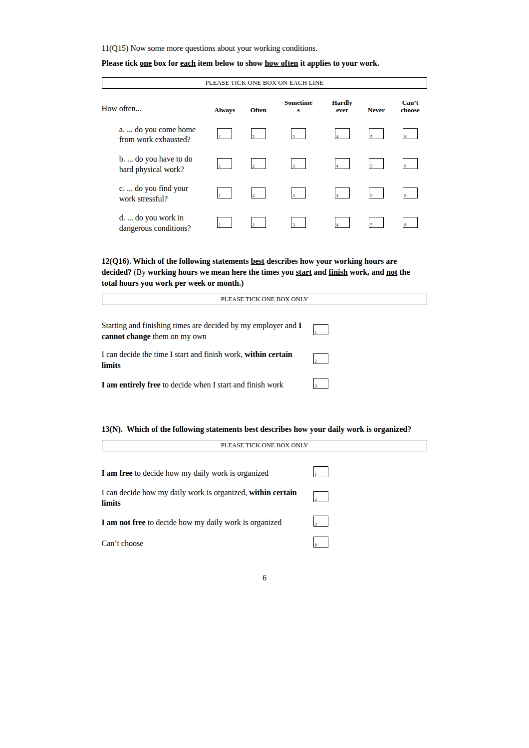11(Q15) Now some more questions about your working conditions.
Please tick one box for each item below to show how often it applies to your work.
PLEASE TICK ONE BOX ON EACH LINE
| How often... | Always | Often | Sometime s | Hardly ever | Never | | Can’t choose |
| a. ... do you come home from work exhausted? | 1 | 2 | 3 | 4 | 5 | | 8 |
| b. ... do you have to do hard physical work? | 1 | 2 | 3 | 4 | 5 | | 8 |
| c. ... do you find your work stressful? | 1 | 2 | 3 | 4 | 5 | | 8 |
| d. ... do you work in dangerous conditions? | 1 | 2 | 3 | 4 | 5 | | 8 |
12(Q16). Which of the following statements best describes how your working hours are decided? (By working hours we mean here the times you start and finish work, and not the total hours you work per week or month.)
PLEASE TICK ONE BOX ONLY
| Starting and finishing times are decided by my employer and I cannot change them on my own | 1 |
| I can decide the time I start and finish work, within certain limits | 2 |
| I am entirely free to decide when I start and finish work | 3 |
13(N). Which of the following statements best describes how your daily work is organized?
PLEASE TICK ONE BOX ONLY
| I am free to decide how my daily work is organized | 1 |
| I can decide how my daily work is organized, within certain limits | 2 |
| I am not free to decide how my daily work is organized | 3 |
| Can’t choose | 8 |
6